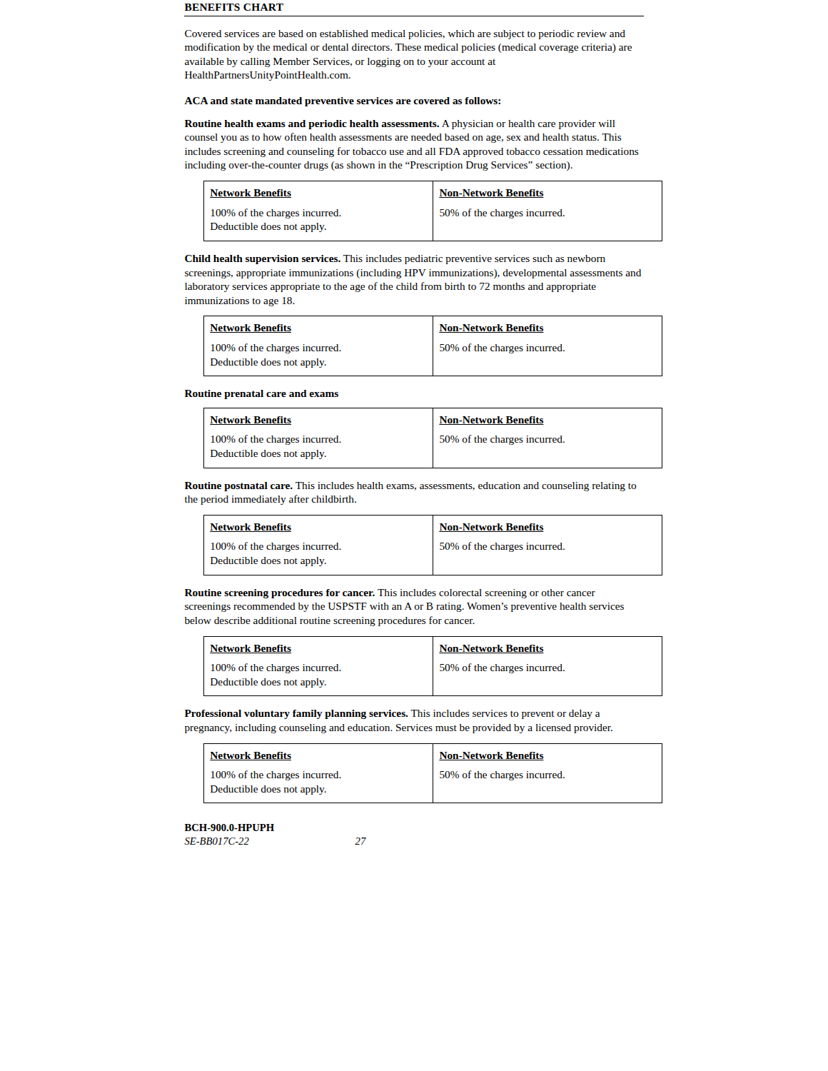BENEFITS CHART
Covered services are based on established medical policies, which are subject to periodic review and modification by the medical or dental directors. These medical policies (medical coverage criteria) are available by calling Member Services, or logging on to your account at HealthPartnersUnityPointHealth.com.
ACA and state mandated preventive services are covered as follows:
Routine health exams and periodic health assessments. A physician or health care provider will counsel you as to how often health assessments are needed based on age, sex and health status. This includes screening and counseling for tobacco use and all FDA approved tobacco cessation medications including over-the-counter drugs (as shown in the “Prescription Drug Services” section).
| Network Benefits 100% of the charges incurred. Deductible does not apply. | Non-Network Benefits 50% of the charges incurred. |
Child health supervision services. This includes pediatric preventive services such as newborn screenings, appropriate immunizations (including HPV immunizations), developmental assessments and laboratory services appropriate to the age of the child from birth to 72 months and appropriate immunizations to age 18.
| Network Benefits 100% of the charges incurred. Deductible does not apply. | Non-Network Benefits 50% of the charges incurred. |
Routine prenatal care and exams
| Network Benefits 100% of the charges incurred. Deductible does not apply. | Non-Network Benefits 50% of the charges incurred. |
Routine postnatal care. This includes health exams, assessments, education and counseling relating to the period immediately after childbirth.
| Network Benefits 100% of the charges incurred. Deductible does not apply. | Non-Network Benefits 50% of the charges incurred. |
Routine screening procedures for cancer. This includes colorectal screening or other cancer screenings recommended by the USPSTF with an A or B rating. Women’s preventive health services below describe additional routine screening procedures for cancer.
| Network Benefits 100% of the charges incurred. Deductible does not apply. | Non-Network Benefits 50% of the charges incurred. |
Professional voluntary family planning services. This includes services to prevent or delay a pregnancy, including counseling and education. Services must be provided by a licensed provider.
| Network Benefits 100% of the charges incurred. Deductible does not apply. | Non-Network Benefits 50% of the charges incurred. |
BCH-900.0-HPUPH
SE-BB017C-22 27